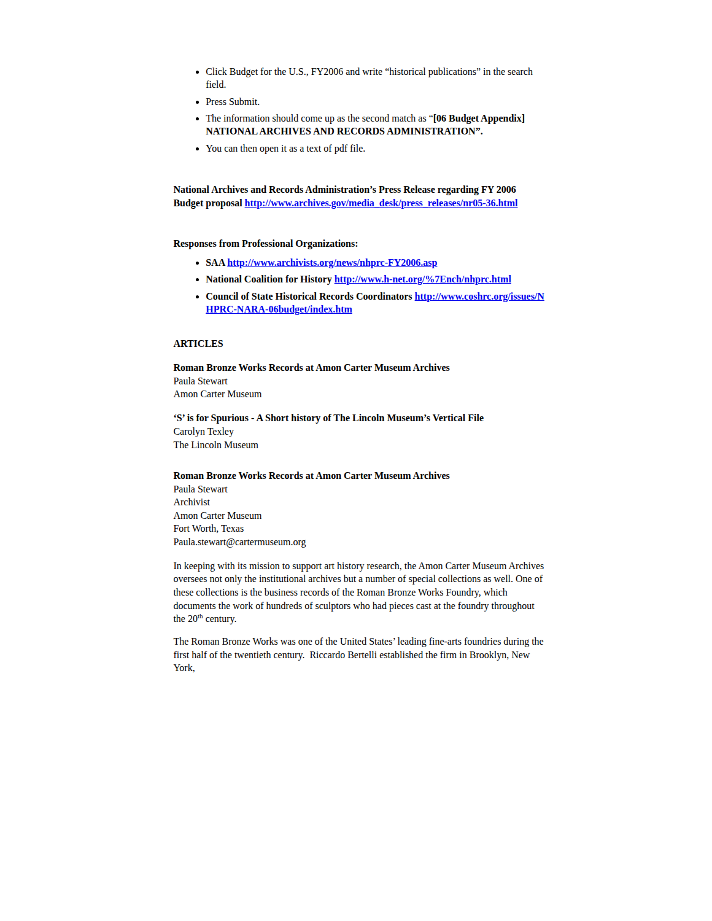Click Budget for the U.S., FY2006 and write “historical publications” in the search field.
Press Submit.
The information should come up as the second match as “[06 Budget Appendix] NATIONAL ARCHIVES AND RECORDS ADMINISTRATION”.
You can then open it as a text of pdf file.
National Archives and Records Administration’s Press Release regarding FY 2006 Budget proposal http://www.archives.gov/media_desk/press_releases/nr05-36.html
Responses from Professional Organizations:
SAA http://www.archivists.org/news/nhprc-FY2006.asp
National Coalition for History http://www.h-net.org/%7Ench/nhprc.html
Council of State Historical Records Coordinators http://www.coshrc.org/issues/NHPRC-NARA-06budget/index.htm
ARTICLES
Roman Bronze Works Records at Amon Carter Museum Archives
Paula Stewart
Amon Carter Museum
‘S’ is for Spurious - A Short history of The Lincoln Museum’s Vertical File
Carolyn Texley
The Lincoln Museum
Roman Bronze Works Records at Amon Carter Museum Archives
Paula Stewart
Archivist
Amon Carter Museum
Fort Worth, Texas
Paula.stewart@cartermuseum.org
In keeping with its mission to support art history research, the Amon Carter Museum Archives oversees not only the institutional archives but a number of special collections as well. One of these collections is the business records of the Roman Bronze Works Foundry, which documents the work of hundreds of sculptors who had pieces cast at the foundry throughout the 20th century.
The Roman Bronze Works was one of the United States’ leading fine-arts foundries during the first half of the twentieth century. Riccardo Bertelli established the firm in Brooklyn, New York,